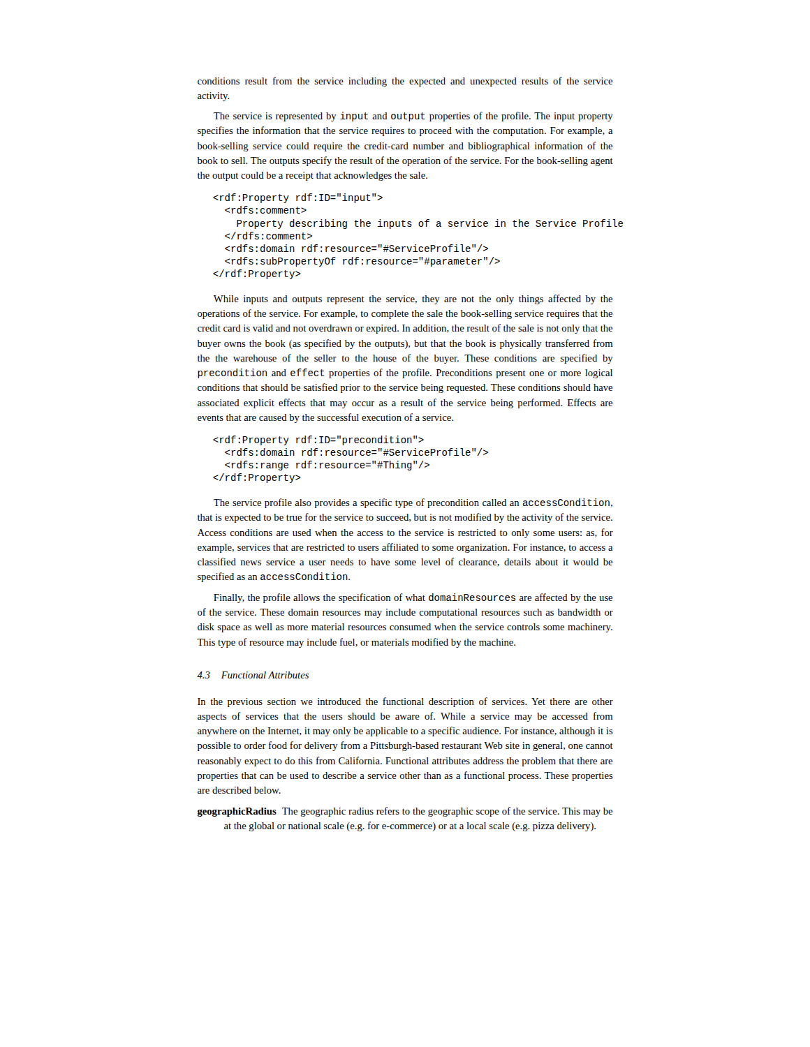conditions result from the service including the expected and unexpected results of the service activity.
The service is represented by input and output properties of the profile. The input property specifies the information that the service requires to proceed with the computation. For example, a book-selling service could require the credit-card number and bibliographical information of the book to sell. The outputs specify the result of the operation of the service. For the book-selling agent the output could be a receipt that acknowledges the sale.
<rdf:Property rdf:ID="input">
  <rdfs:comment>
    Property describing the inputs of a service in the Service Profile
  </rdfs:comment>
  <rdfs:domain rdf:resource="#ServiceProfile"/>
  <rdfs:subPropertyOf rdf:resource="#parameter"/>
</rdf:Property>
While inputs and outputs represent the service, they are not the only things affected by the operations of the service. For example, to complete the sale the book-selling service requires that the credit card is valid and not overdrawn or expired. In addition, the result of the sale is not only that the buyer owns the book (as specified by the outputs), but that the book is physically transferred from the the warehouse of the seller to the house of the buyer. These conditions are specified by precondition and effect properties of the profile. Preconditions present one or more logical conditions that should be satisfied prior to the service being requested. These conditions should have associated explicit effects that may occur as a result of the service being performed. Effects are events that are caused by the successful execution of a service.
<rdf:Property rdf:ID="precondition">
  <rdfs:domain rdf:resource="#ServiceProfile"/>
  <rdfs:range rdf:resource="#Thing"/>
</rdf:Property>
The service profile also provides a specific type of precondition called an accessCondition, that is expected to be true for the service to succeed, but is not modified by the activity of the service. Access conditions are used when the access to the service is restricted to only some users: as, for example, services that are restricted to users affiliated to some organization. For instance, to access a classified news service a user needs to have some level of clearance, details about it would be specified as an accessCondition.
Finally, the profile allows the specification of what domainResources are affected by the use of the service. These domain resources may include computational resources such as bandwidth or disk space as well as more material resources consumed when the service controls some machinery. This type of resource may include fuel, or materials modified by the machine.
4.3 Functional Attributes
In the previous section we introduced the functional description of services. Yet there are other aspects of services that the users should be aware of. While a service may be accessed from anywhere on the Internet, it may only be applicable to a specific audience. For instance, although it is possible to order food for delivery from a Pittsburgh-based restaurant Web site in general, one cannot reasonably expect to do this from California. Functional attributes address the problem that there are properties that can be used to describe a service other than as a functional process. These properties are described below.
geographicRadius The geographic radius refers to the geographic scope of the service. This may be at the global or national scale (e.g. for e-commerce) or at a local scale (e.g. pizza delivery).